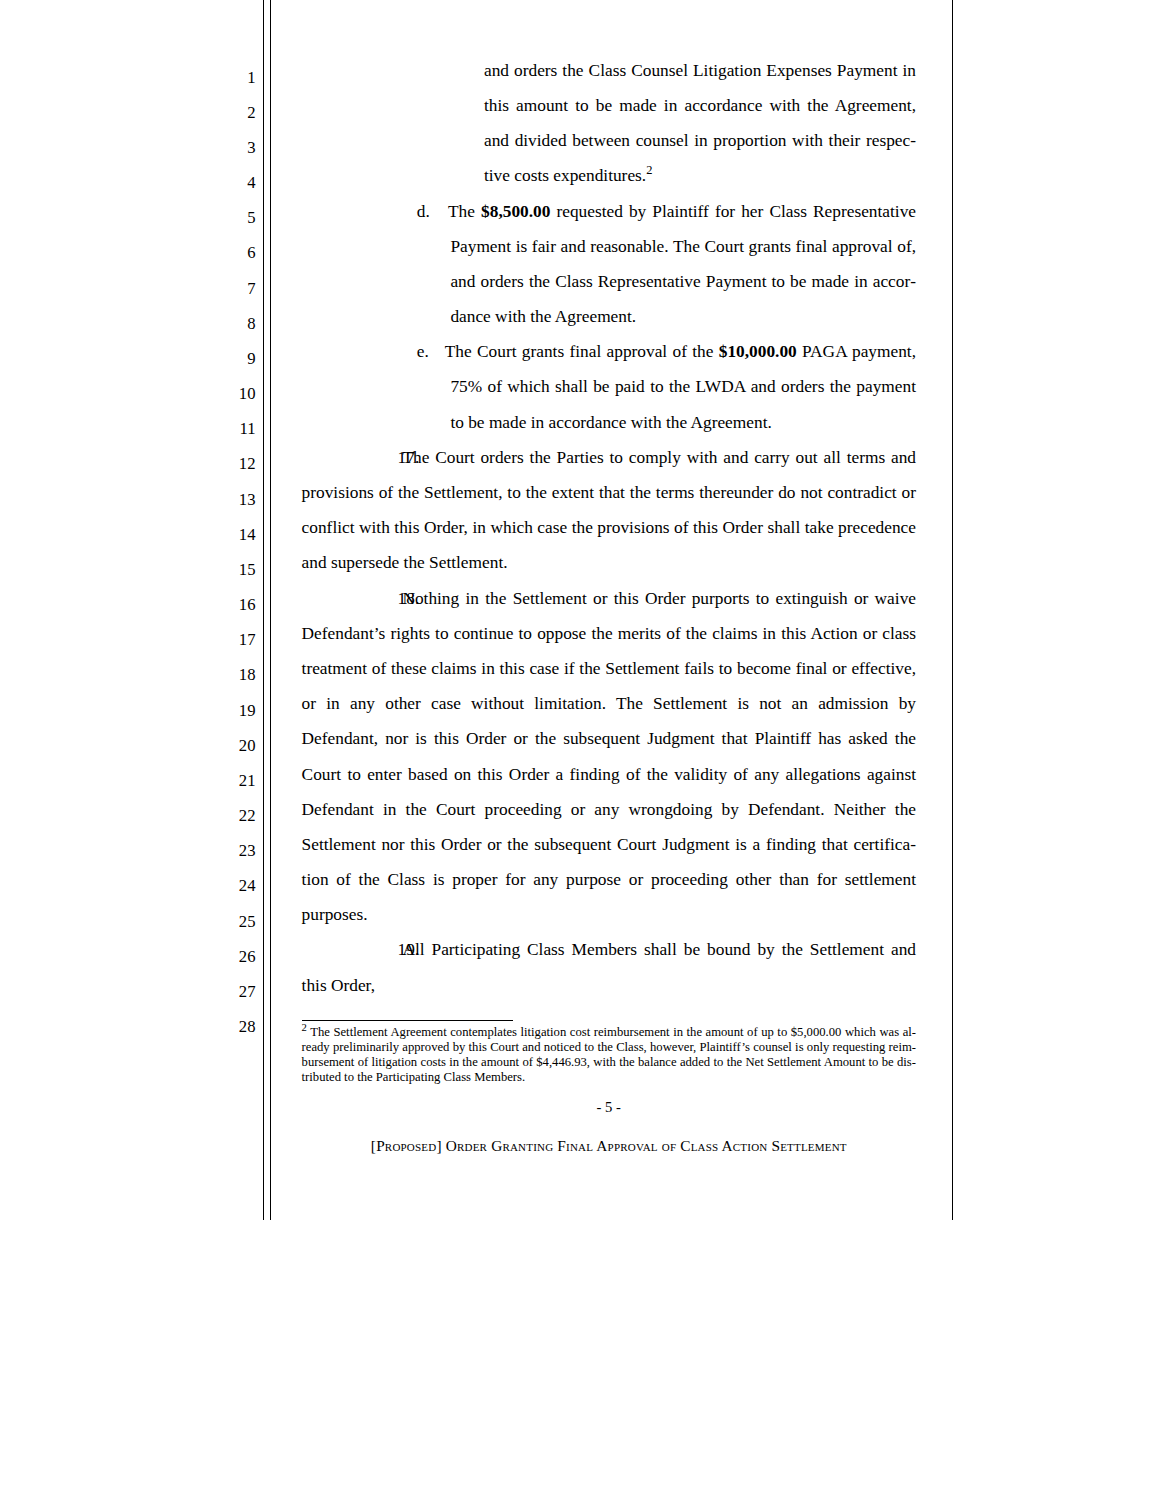1
2
3
4
5
6
7
8
9
10
11
12
13
14
15
16
17
18
19
20
21
22
23
24
25
26
27
28
and orders the Class Counsel Litigation Expenses Payment in this amount to be made in accordance with the Agreement, and divided between counsel in proportion with their respective costs expenditures.2
d. The $8,500.00 requested by Plaintiff for her Class Representative Payment is fair and reasonable. The Court grants final approval of, and orders the Class Representative Payment to be made in accordance with the Agreement.
e. The Court grants final approval of the $10,000.00 PAGA payment, 75% of which shall be paid to the LWDA and orders the payment to be made in accordance with the Agreement.
17. The Court orders the Parties to comply with and carry out all terms and provisions of the Settlement, to the extent that the terms thereunder do not contradict or conflict with this Order, in which case the provisions of this Order shall take precedence and supersede the Settlement.
18. Nothing in the Settlement or this Order purports to extinguish or waive Defendant’s rights to continue to oppose the merits of the claims in this Action or class treatment of these claims in this case if the Settlement fails to become final or effective, or in any other case without limitation. The Settlement is not an admission by Defendant, nor is this Order or the subsequent Judgment that Plaintiff has asked the Court to enter based on this Order a finding of the validity of any allegations against Defendant in the Court proceeding or any wrongdoing by Defendant. Neither the Settlement nor this Order or the subsequent Court Judgment is a finding that certification of the Class is proper for any purpose or proceeding other than for settlement purposes.
19. All Participating Class Members shall be bound by the Settlement and this Order,
2 The Settlement Agreement contemplates litigation cost reimbursement in the amount of up to $5,000.00 which was already preliminarily approved by this Court and noticed to the Class, however, Plaintiff’s counsel is only requesting reimbursement of litigation costs in the amount of $4,446.93, with the balance added to the Net Settlement Amount to be distributed to the Participating Class Members.
- 5 -
[Proposed] Order Granting Final Approval of Class Action Settlement